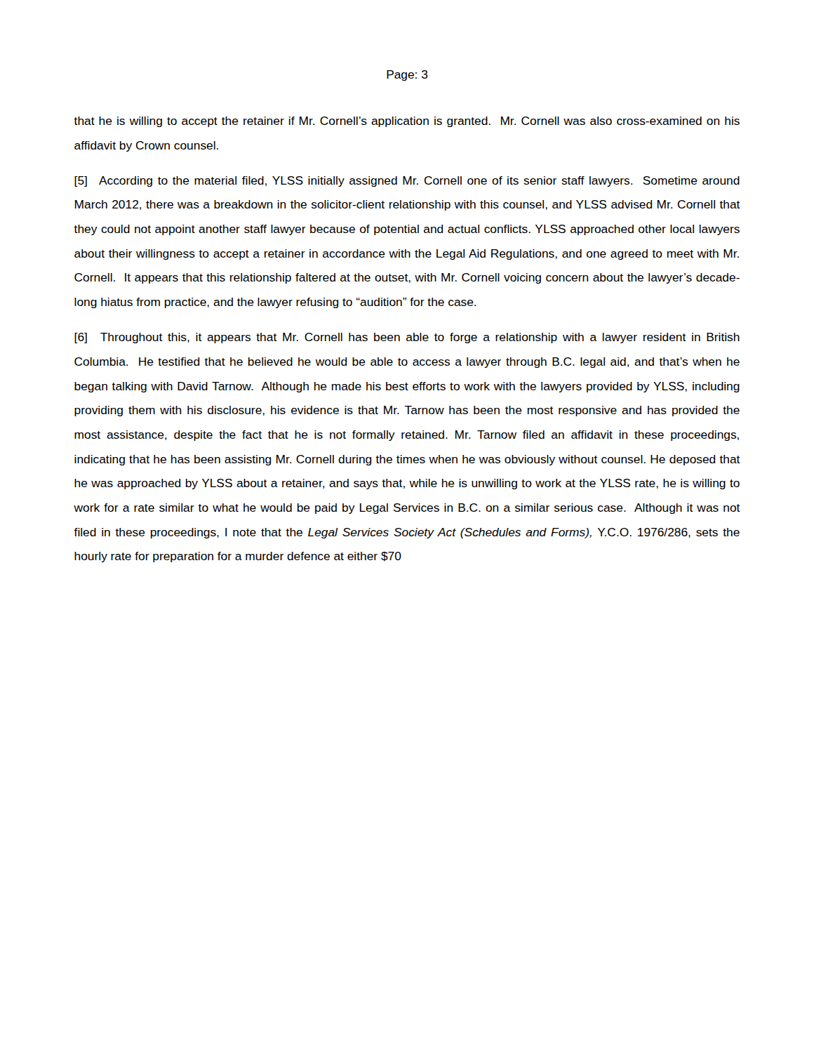Page: 3
that he is willing to accept the retainer if Mr. Cornell’s application is granted. Mr. Cornell was also cross-examined on his affidavit by Crown counsel.
[5] According to the material filed, YLSS initially assigned Mr. Cornell one of its senior staff lawyers. Sometime around March 2012, there was a breakdown in the solicitor-client relationship with this counsel, and YLSS advised Mr. Cornell that they could not appoint another staff lawyer because of potential and actual conflicts. YLSS approached other local lawyers about their willingness to accept a retainer in accordance with the Legal Aid Regulations, and one agreed to meet with Mr. Cornell. It appears that this relationship faltered at the outset, with Mr. Cornell voicing concern about the lawyer’s decade-long hiatus from practice, and the lawyer refusing to “audition” for the case.
[6] Throughout this, it appears that Mr. Cornell has been able to forge a relationship with a lawyer resident in British Columbia. He testified that he believed he would be able to access a lawyer through B.C. legal aid, and that’s when he began talking with David Tarnow. Although he made his best efforts to work with the lawyers provided by YLSS, including providing them with his disclosure, his evidence is that Mr. Tarnow has been the most responsive and has provided the most assistance, despite the fact that he is not formally retained. Mr. Tarnow filed an affidavit in these proceedings, indicating that he has been assisting Mr. Cornell during the times when he was obviously without counsel. He deposed that he was approached by YLSS about a retainer, and says that, while he is unwilling to work at the YLSS rate, he is willing to work for a rate similar to what he would be paid by Legal Services in B.C. on a similar serious case. Although it was not filed in these proceedings, I note that the Legal Services Society Act (Schedules and Forms), Y.C.O. 1976/286, sets the hourly rate for preparation for a murder defence at either $70